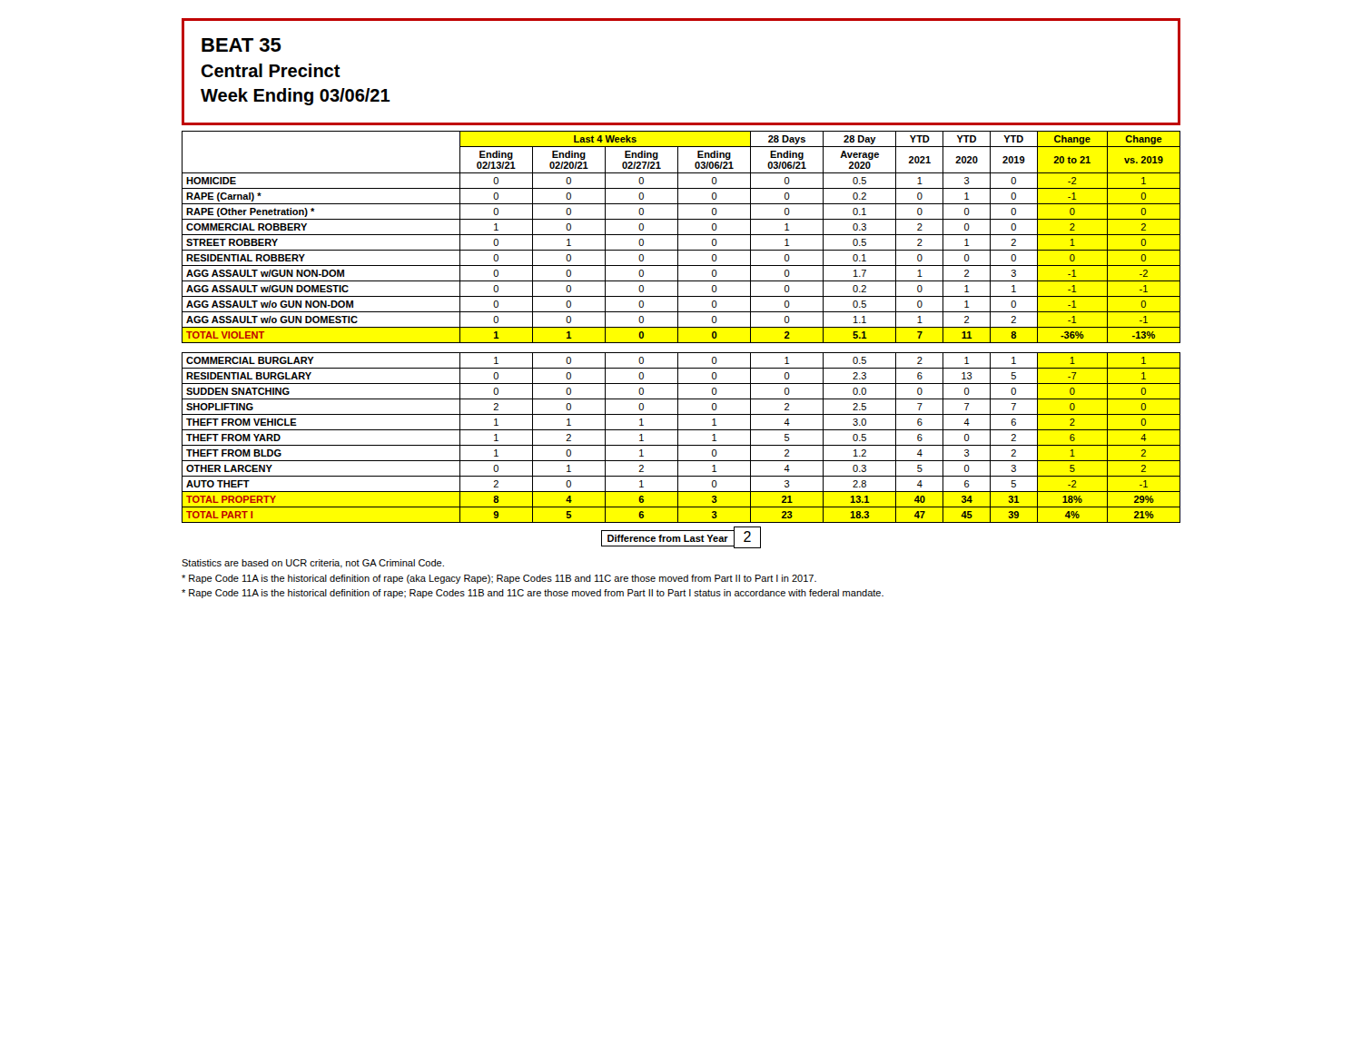BEAT 35
Central Precinct
Week Ending 03/06/21
| | Last 4 Weeks | 28 Days | 28 Day | YTD | YTD | YTD | Change | Change |
| --- | --- | --- | --- | --- | --- | --- | --- | --- |
| Ending 02/13/21 | Ending 02/20/21 | Ending 02/27/21 | Ending 03/06/21 | Ending 03/06/21 | Average 2020 | 2021 | 2020 | 2019 | 20 to 21 | vs. 2019 |
| HOMICIDE | 0 | 0 | 0 | 0 | 0 | 0.5 | 1 | 3 | 0 | -2 | 1 |
| RAPE (Carnal) * | 0 | 0 | 0 | 0 | 0 | 0.2 | 0 | 1 | 0 | -1 | 0 |
| RAPE (Other Penetration) * | 0 | 0 | 0 | 0 | 0 | 0.1 | 0 | 0 | 0 | 0 | 0 |
| COMMERCIAL ROBBERY | 1 | 0 | 0 | 0 | 1 | 0.3 | 2 | 0 | 0 | 2 | 2 |
| STREET ROBBERY | 0 | 1 | 0 | 0 | 1 | 0.5 | 2 | 1 | 2 | 1 | 0 |
| RESIDENTIAL ROBBERY | 0 | 0 | 0 | 0 | 0 | 0.1 | 0 | 0 | 0 | 0 | 0 |
| AGG ASSAULT w/GUN NON-DOM | 0 | 0 | 0 | 0 | 0 | 1.7 | 1 | 2 | 3 | -1 | -2 |
| AGG ASSAULT w/GUN DOMESTIC | 0 | 0 | 0 | 0 | 0 | 0.2 | 0 | 1 | 1 | -1 | -1 |
| AGG ASSAULT w/o GUN NON-DOM | 0 | 0 | 0 | 0 | 0 | 0.5 | 0 | 1 | 0 | -1 | 0 |
| AGG ASSAULT w/o GUN DOMESTIC | 0 | 0 | 0 | 0 | 0 | 1.1 | 1 | 2 | 2 | -1 | -1 |
| TOTAL VIOLENT | 1 | 1 | 0 | 0 | 2 | 5.1 | 7 | 11 | 8 | -36% | -13% |
| COMMERCIAL BURGLARY | 1 | 0 | 0 | 0 | 1 | 0.5 | 2 | 1 | 1 | 1 | 1 |
| RESIDENTIAL BURGLARY | 0 | 0 | 0 | 0 | 0 | 2.3 | 6 | 13 | 5 | -7 | 1 |
| SUDDEN SNATCHING | 0 | 0 | 0 | 0 | 0 | 0.0 | 0 | 0 | 0 | 0 | 0 |
| SHOPLIFTING | 2 | 0 | 0 | 0 | 2 | 2.5 | 7 | 7 | 7 | 0 | 0 |
| THEFT FROM VEHICLE | 1 | 1 | 1 | 1 | 4 | 3.0 | 6 | 4 | 6 | 2 | 0 |
| THEFT FROM YARD | 1 | 2 | 1 | 1 | 5 | 0.5 | 6 | 0 | 2 | 6 | 4 |
| THEFT FROM BLDG | 1 | 0 | 1 | 0 | 2 | 1.2 | 4 | 3 | 2 | 1 | 2 |
| OTHER LARCENY | 0 | 1 | 2 | 1 | 4 | 0.3 | 5 | 0 | 3 | 5 | 2 |
| AUTO THEFT | 2 | 0 | 1 | 0 | 3 | 2.8 | 4 | 6 | 5 | -2 | -1 |
| TOTAL PROPERTY | 8 | 4 | 6 | 3 | 21 | 13.1 | 40 | 34 | 31 | 18% | 29% |
| TOTAL PART I | 9 | 5 | 6 | 3 | 23 | 18.3 | 47 | 45 | 39 | 4% | 21% |
Difference from Last Year 2
Statistics are based on UCR criteria, not GA Criminal Code.
* Rape Code 11A is the historical definition of rape (aka Legacy Rape); Rape Codes 11B and 11C are those moved from Part II to Part I in 2017.
* Rape Code 11A is the historical definition of rape; Rape Codes 11B and 11C are those moved from Part II to Part I status in accordance with federal mandate.